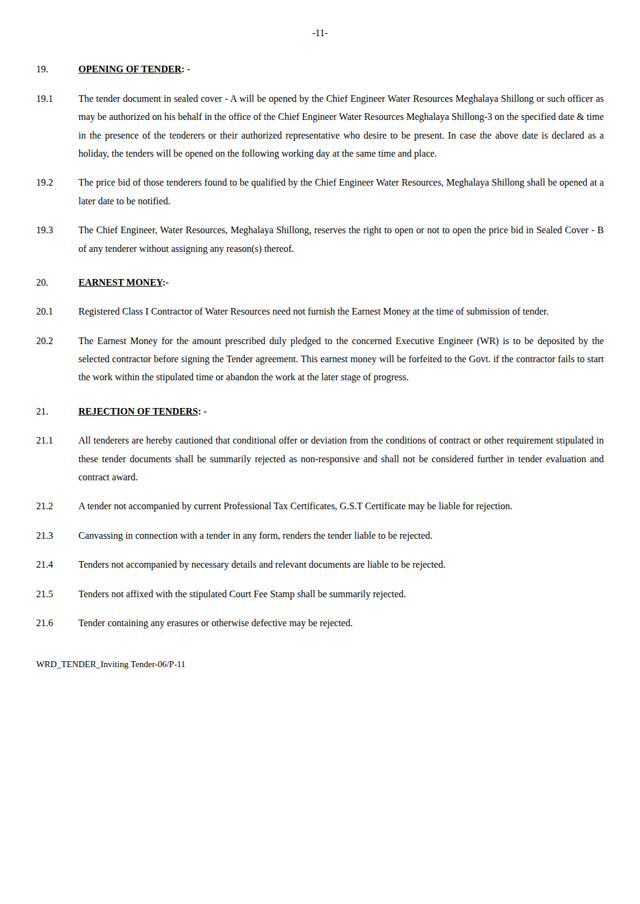-11-
19.
OPENING OF TENDER: -
19.1
The tender document in sealed cover - A will be opened by the Chief Engineer Water Resources Meghalaya Shillong or such officer as may be authorized on his behalf in the office of the Chief Engineer Water Resources Meghalaya Shillong-3 on the specified date & time in the presence of the tenderers or their authorized representative who desire to be present. In case the above date is declared as a holiday, the tenders will be opened on the following working day at the same time and place.
19.2
The price bid of those tenderers found to be qualified by the Chief Engineer Water Resources, Meghalaya Shillong shall be opened at a later date to be notified.
19.3
The Chief Engineer, Water Resources, Meghalaya Shillong, reserves the right to open or not to open the price bid in Sealed Cover - B of any tenderer without assigning any reason(s) thereof.
20.
EARNEST MONEY:-
20.1
Registered Class I Contractor of Water Resources need not furnish the Earnest Money at the time of submission of tender.
20.2
The Earnest Money for the amount prescribed duly pledged to the concerned Executive Engineer (WR) is to be deposited by the selected contractor before signing the Tender agreement. This earnest money will be forfeited to the Govt. if the contractor fails to start the work within the stipulated time or abandon the work at the later stage of progress.
21.
REJECTION OF TENDERS: -
21.1
All tenderers are hereby cautioned that conditional offer or deviation from the conditions of contract or other requirement stipulated in these tender documents shall be summarily rejected as non-responsive and shall not be considered further in tender evaluation and contract award.
21.2
A tender not accompanied by current Professional Tax Certificates, G.S.T Certificate may be liable for rejection.
21.3
Canvassing in connection with a tender in any form, renders the tender liable to be rejected.
21.4
Tenders not accompanied by necessary details and relevant documents are liable to be rejected.
21.5
Tenders not affixed with the stipulated Court Fee Stamp shall be summarily rejected.
21.6
Tender containing any erasures or otherwise defective may be rejected.
WRD_TENDER_Inviting Tender-06/P-11